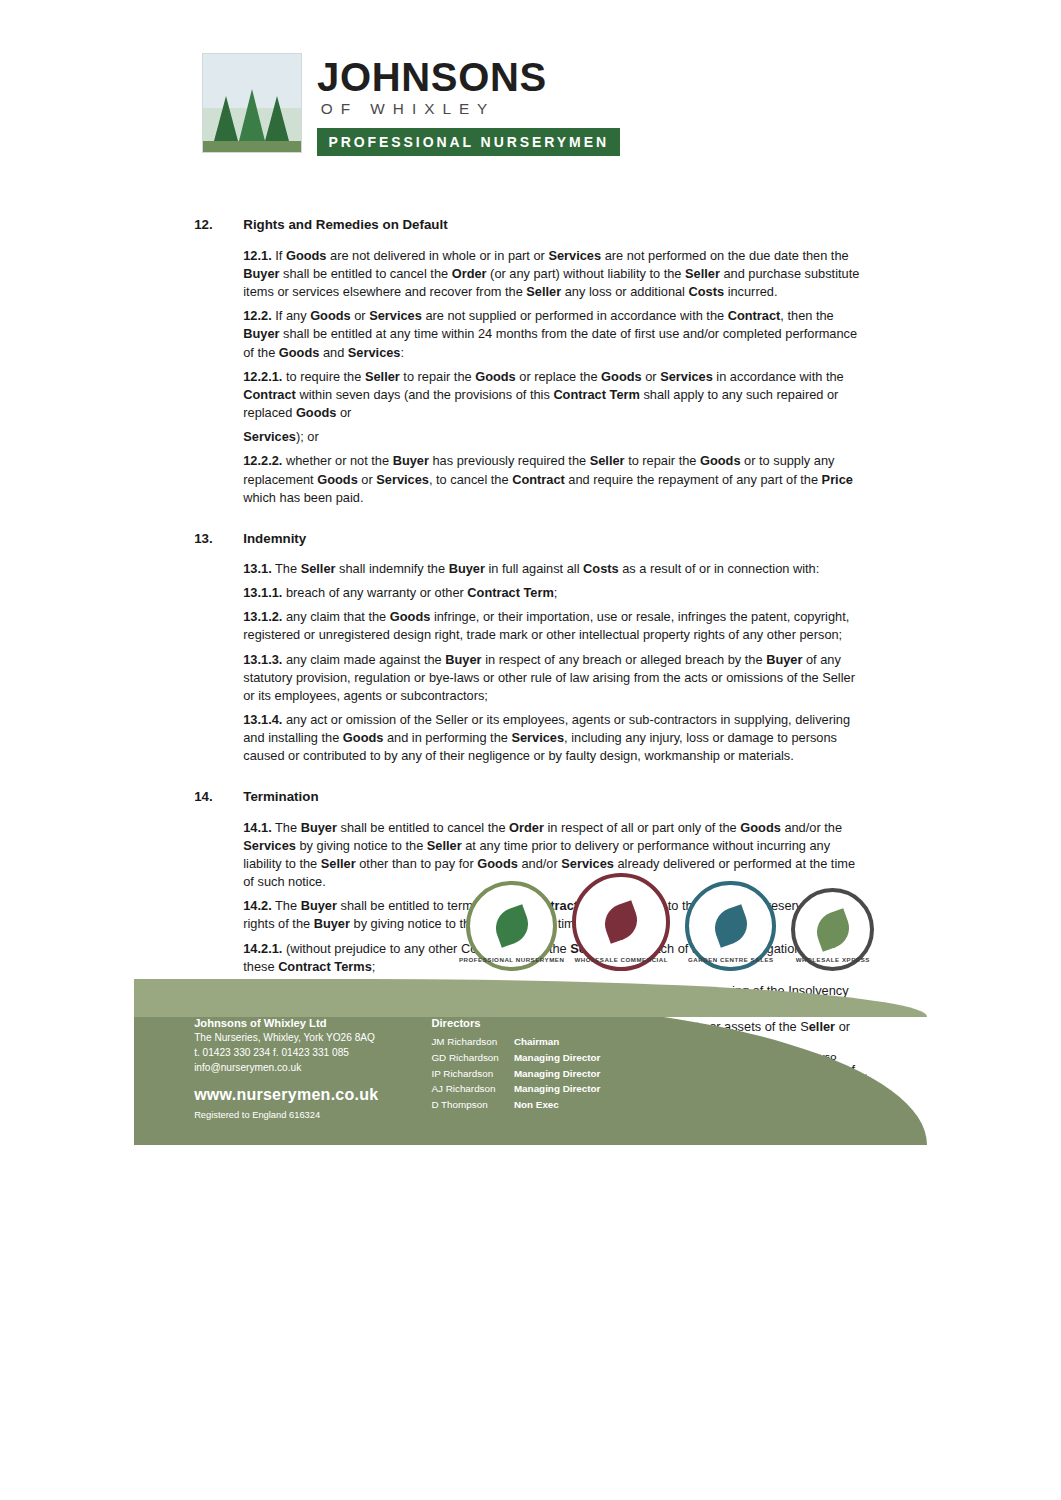JOHNSONS
OF WHIXLEY
PROFESSIONAL NURSERYMEN
12.
Rights and Remedies on Default
12.1. If Goods are not delivered in whole or in part or Services are not performed on the due date then the Buyer shall be entitled to cancel the Order (or any part) without liability to the Seller and purchase substitute items or services elsewhere and recover from the Seller any loss or additional Costs incurred.
12.2. If any Goods or Services are not supplied or performed in accordance with the Contract, then the Buyer shall be entitled at any time within 24 months from the date of first use and/or completed performance of the Goods and Services:
12.2.1. to require the Seller to repair the Goods or replace the Goods or Services in accordance with the Contract within seven days (and the provisions of this Contract Term shall apply to any such repaired or replaced Goods or
Services); or
12.2.2. whether or not the Buyer has previously required the Seller to repair the Goods or to supply any replacement Goods or Services, to cancel the Contract and require the repayment of any part of the Price which has been paid.
13.
Indemnity
13.1. The Seller shall indemnify the Buyer in full against all Costs as a result of or in connection with:
13.1.1. breach of any warranty or other Contract Term;
13.1.2. any claim that the Goods infringe, or their importation, use or resale, infringes the patent, copyright, registered or unregistered design right, trade mark or other intellectual property rights of any other person;
13.1.3. any claim made against the Buyer in respect of any breach or alleged breach by the Buyer of any statutory provision, regulation or bye-laws or other rule of law arising from the acts or omissions of the Seller or its employees, agents or subcontractors;
13.1.4. any act or omission of the Seller or its employees, agents or sub-contractors in supplying, delivering and installing the Goods and in performing the Services, including any injury, loss or damage to persons caused or contributed to by any of their negligence or by faulty design, workmanship or materials.
14.
Termination
14.1. The Buyer shall be entitled to cancel the Order in respect of all or part only of the Goods and/or the Services by giving notice to the Seller at any time prior to delivery or performance without incurring any liability to the Seller other than to pay for Goods and/or Services already delivered or performed at the time of such notice.
14.2. The Buyer shall be entitled to terminate the Contract without liability to the Seller and reserving all rights of the Buyer by giving notice to the Seller at any time if:
14.2.1. (without prejudice to any other Contract Term) the Seller is in breach of any of its obligations under these Contract Terms;
14.2.2. the Seller makes any voluntary arrangement with its creditors (within the meaning of the Insolvency Act 1986) or becomes subject to an administration order or goes into liquidation or bankruptcy or an encumbrancer takes possession, or a receiver is appointed, of any of the property or assets of the Seller or anything analogous occurs under the laws of another jurisdiction; or
14.2.3. the Seller ceases, or threatens to cease, to carry on business, or substantially changes the nature of its business; or
14.2.4. the Buyer reasonably believes that any of the events mentioned above is about to occur in relation to the Seller and notifies the Seller accordingly.
PROFESSIONAL NURSERYMEN
WHOLESALE COMMERCIAL
GARDEN CENTRE SALES
WHOLESALE XPRESS
ISO
9001
Quality
Management
FM 20927
ISO
14001
Environmental
Management
EM 558155
Johnsons of Whixley Ltd
The Nurseries, Whixley, York YO26 8AQ
t. 01423 330 234 f. 01423 331 085
info@nurserymen.co.uk
www.nurserymen.co.uk
Registered to England 616324
Directors
| JM Richardson | Chairman |
| GD Richardson | Managing Director |
| IP Richardson | Managing Director |
| AJ Richardson | Managing Director |
| D Thompson | Non Exec |